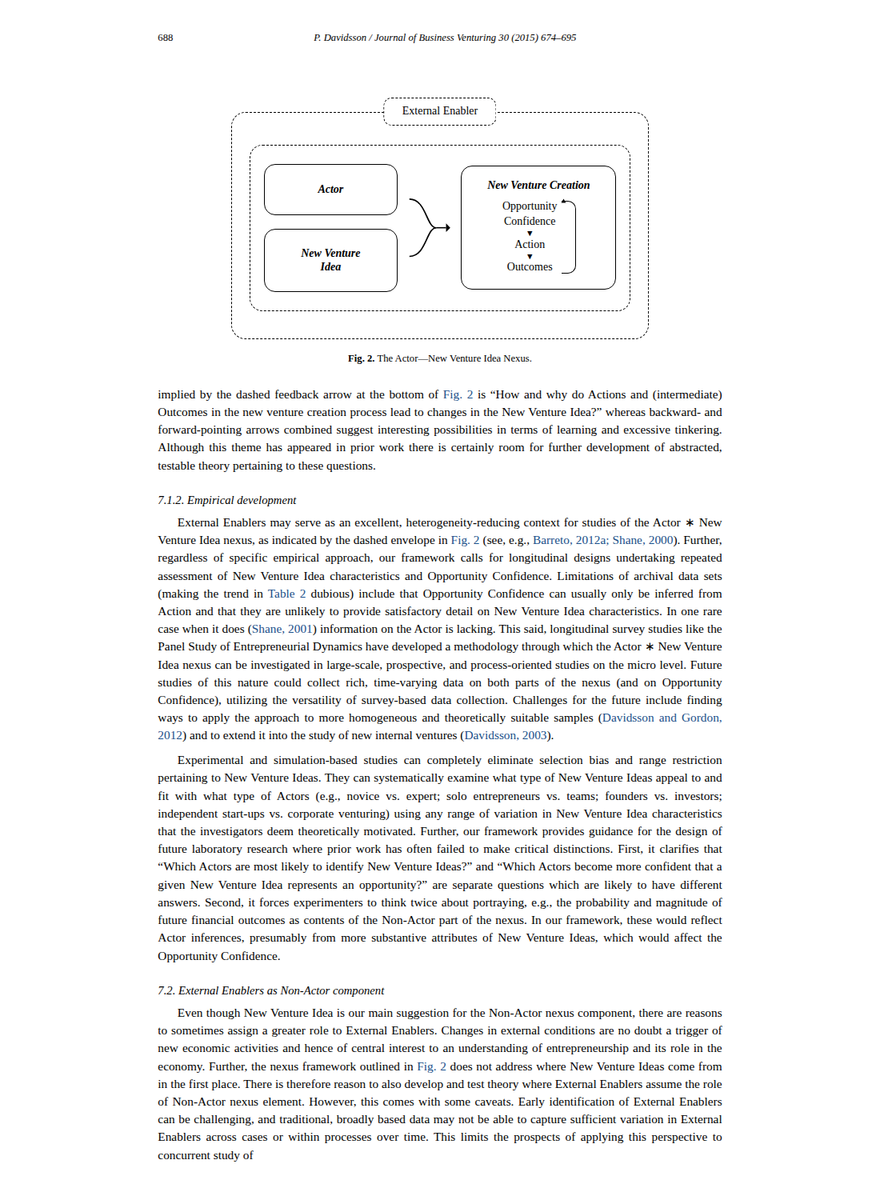688 P. Davidsson / Journal of Business Venturing 30 (2015) 674–695
External Enabler
Actor
New Venture
Idea
New Venture Creation
Opportunity
Confidence ▼ Action ▼ Outcomes
Fig. 2. The Actor—New Venture Idea Nexus.
implied by the dashed feedback arrow at the bottom of Fig. 2 is “How and why do Actions and (intermediate) Outcomes in the new venture creation process lead to changes in the New Venture Idea?” whereas backward- and forward-pointing arrows combined suggest interesting possibilities in terms of learning and excessive tinkering. Although this theme has appeared in prior work there is certainly room for further development of abstracted, testable theory pertaining to these questions.
7.1.2. Empirical development
External Enablers may serve as an excellent, heterogeneity-reducing context for studies of the Actor ∗ New Venture Idea nexus, as indicated by the dashed envelope in Fig. 2 (see, e.g., Barreto, 2012a; Shane, 2000). Further, regardless of specific empirical approach, our framework calls for longitudinal designs undertaking repeated assessment of New Venture Idea characteristics and Opportunity Confidence. Limitations of archival data sets (making the trend in Table 2 dubious) include that Opportunity Confidence can usually only be inferred from Action and that they are unlikely to provide satisfactory detail on New Venture Idea characteristics. In one rare case when it does (Shane, 2001) information on the Actor is lacking. This said, longitudinal survey studies like the Panel Study of Entrepreneurial Dynamics have developed a methodology through which the Actor ∗ New Venture Idea nexus can be investigated in large-scale, prospective, and process-oriented studies on the micro level. Future studies of this nature could collect rich, time-varying data on both parts of the nexus (and on Opportunity Confidence), utilizing the versatility of survey-based data collection. Challenges for the future include finding ways to apply the approach to more homogeneous and theoretically suitable samples (Davidsson and Gordon, 2012) and to extend it into the study of new internal ventures (Davidsson, 2003).
Experimental and simulation-based studies can completely eliminate selection bias and range restriction pertaining to New Venture Ideas. They can systematically examine what type of New Venture Ideas appeal to and fit with what type of Actors (e.g., novice vs. expert; solo entrepreneurs vs. teams; founders vs. investors; independent start-ups vs. corporate venturing) using any range of variation in New Venture Idea characteristics that the investigators deem theoretically motivated. Further, our framework provides guidance for the design of future laboratory research where prior work has often failed to make critical distinctions. First, it clarifies that “Which Actors are most likely to identify New Venture Ideas?” and “Which Actors become more confident that a given New Venture Idea represents an opportunity?” are separate questions which are likely to have different answers. Second, it forces experimenters to think twice about portraying, e.g., the probability and magnitude of future financial outcomes as contents of the Non-Actor part of the nexus. In our framework, these would reflect Actor inferences, presumably from more substantive attributes of New Venture Ideas, which would affect the Opportunity Confidence.
7.2. External Enablers as Non-Actor component
Even though New Venture Idea is our main suggestion for the Non-Actor nexus component, there are reasons to sometimes assign a greater role to External Enablers. Changes in external conditions are no doubt a trigger of new economic activities and hence of central interest to an understanding of entrepreneurship and its role in the economy. Further, the nexus framework outlined in Fig. 2 does not address where New Venture Ideas come from in the first place. There is therefore reason to also develop and test theory where External Enablers assume the role of Non-Actor nexus element. However, this comes with some caveats. Early identification of External Enablers can be challenging, and traditional, broadly based data may not be able to capture sufficient variation in External Enablers across cases or within processes over time. This limits the prospects of applying this perspective to concurrent study of